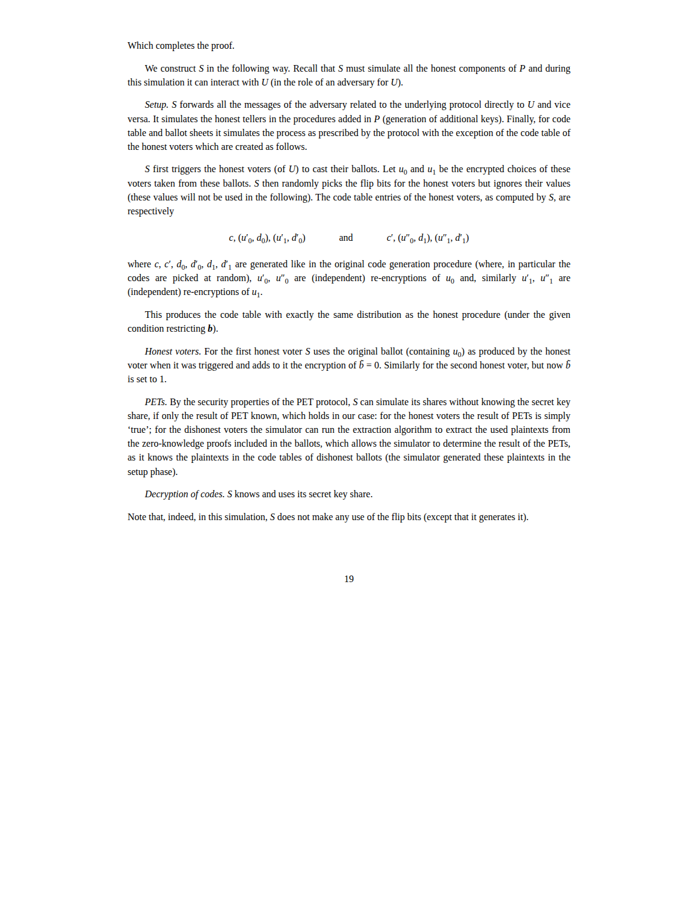Which completes the proof.
We construct S in the following way. Recall that S must simulate all the honest components of P and during this simulation it can interact with U (in the role of an adversary for U).
Setup. S forwards all the messages of the adversary related to the underlying protocol directly to U and vice versa. It simulates the honest tellers in the procedures added in P (generation of additional keys). Finally, for code table and ballot sheets it simulates the process as prescribed by the protocol with the exception of the code table of the honest voters which are created as follows.
S first triggers the honest voters (of U) to cast their ballots. Let u0 and u1 be the encrypted choices of these voters taken from these ballots. S then randomly picks the flip bits for the honest voters but ignores their values (these values will not be used in the following). The code table entries of the honest voters, as computed by S, are respectively
c, (u′0, d0), (u′1, d′0) and c′, (u″0, d1), (u″1, d′1)
where c, c′, d0, d′0, d1, d′1 are generated like in the original code generation procedure (where, in particular the codes are picked at random), u′0, u″0 are (independent) re-encryptions of u0 and, similarly u′1, u″1 are (independent) re-encryptions of u1.
This produces the code table with exactly the same distribution as the honest procedure (under the given condition restricting b).
Honest voters. For the first honest voter S uses the original ballot (containing u0) as produced by the honest voter when it was triggered and adds to it the encryption of b̃ = 0. Similarly for the second honest voter, but now b̃ is set to 1.
PETs. By the security properties of the PET protocol, S can simulate its shares without knowing the secret key share, if only the result of PET known, which holds in our case: for the honest voters the result of PETs is simply ‘true’; for the dishonest voters the simulator can run the extraction algorithm to extract the used plaintexts from the zero-knowledge proofs included in the ballots, which allows the simulator to determine the result of the PETs, as it knows the plaintexts in the code tables of dishonest ballots (the simulator generated these plaintexts in the setup phase).
Decryption of codes. S knows and uses its secret key share.
Note that, indeed, in this simulation, S does not make any use of the flip bits (except that it generates it).
19